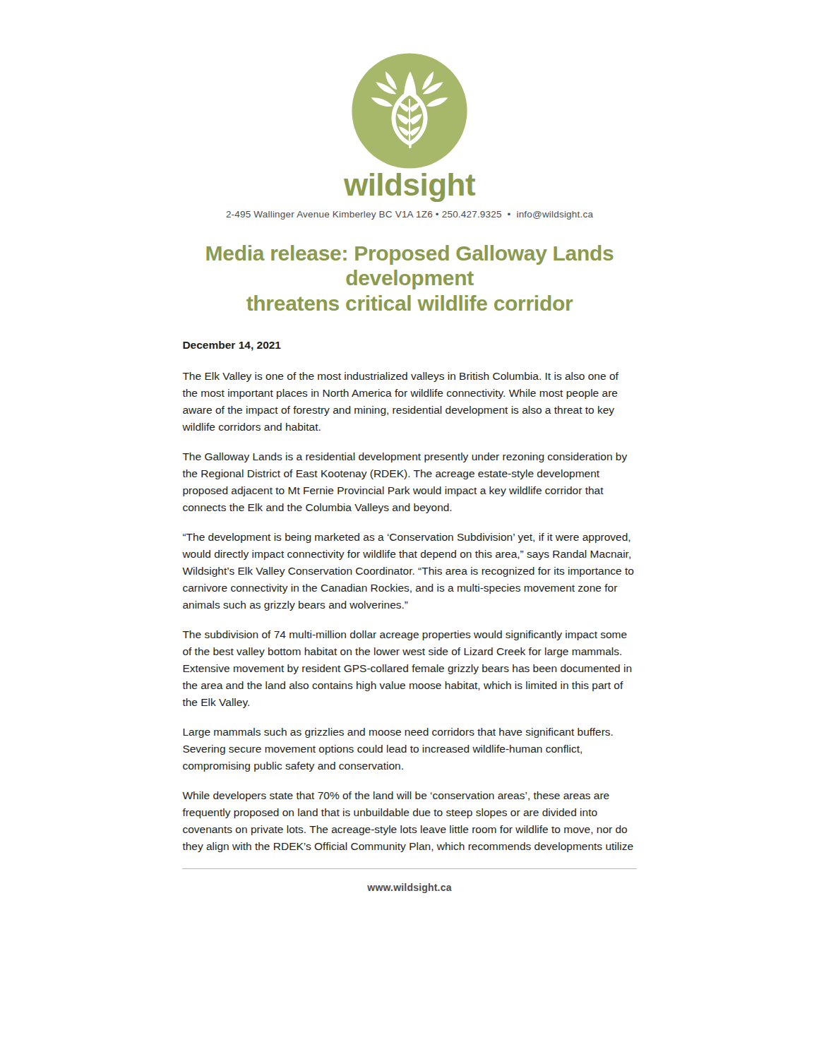wildsight
2-495 Wallinger Avenue Kimberley BC V1A 1Z6 • 250.427.9325 • info@wildsight.ca
Media release: Proposed Galloway Lands development
threatens critical wildlife corridor
December 14, 2021
The Elk Valley is one of the most industrialized valleys in British Columbia. It is also one of the most important places in North America for wildlife connectivity. While most people are aware of the impact of forestry and mining, residential development is also a threat to key wildlife corridors and habitat.
The Galloway Lands is a residential development presently under rezoning consideration by the Regional District of East Kootenay (RDEK). The acreage estate-style development proposed adjacent to Mt Fernie Provincial Park would impact a key wildlife corridor that connects the Elk and the Columbia Valleys and beyond.
“The development is being marketed as a ‘Conservation Subdivision’ yet, if it were approved, would directly impact connectivity for wildlife that depend on this area,” says Randal Macnair, Wildsight’s Elk Valley Conservation Coordinator. “This area is recognized for its importance to carnivore connectivity in the Canadian Rockies, and is a multi-species movement zone for animals such as grizzly bears and wolverines.”
The subdivision of 74 multi-million dollar acreage properties would significantly impact some of the best valley bottom habitat on the lower west side of Lizard Creek for large mammals. Extensive movement by resident GPS-collared female grizzly bears has been documented in the area and the land also contains high value moose habitat, which is limited in this part of the Elk Valley.
Large mammals such as grizzlies and moose need corridors that have significant buffers. Severing secure movement options could lead to increased wildlife-human conflict, compromising public safety and conservation.
While developers state that 70% of the land will be ‘conservation areas’, these areas are frequently proposed on land that is unbuildable due to steep slopes or are divided into covenants on private lots. The acreage-style lots leave little room for wildlife to move, nor do they align with the RDEK’s Official Community Plan, which recommends developments utilize
www.wildsight.ca